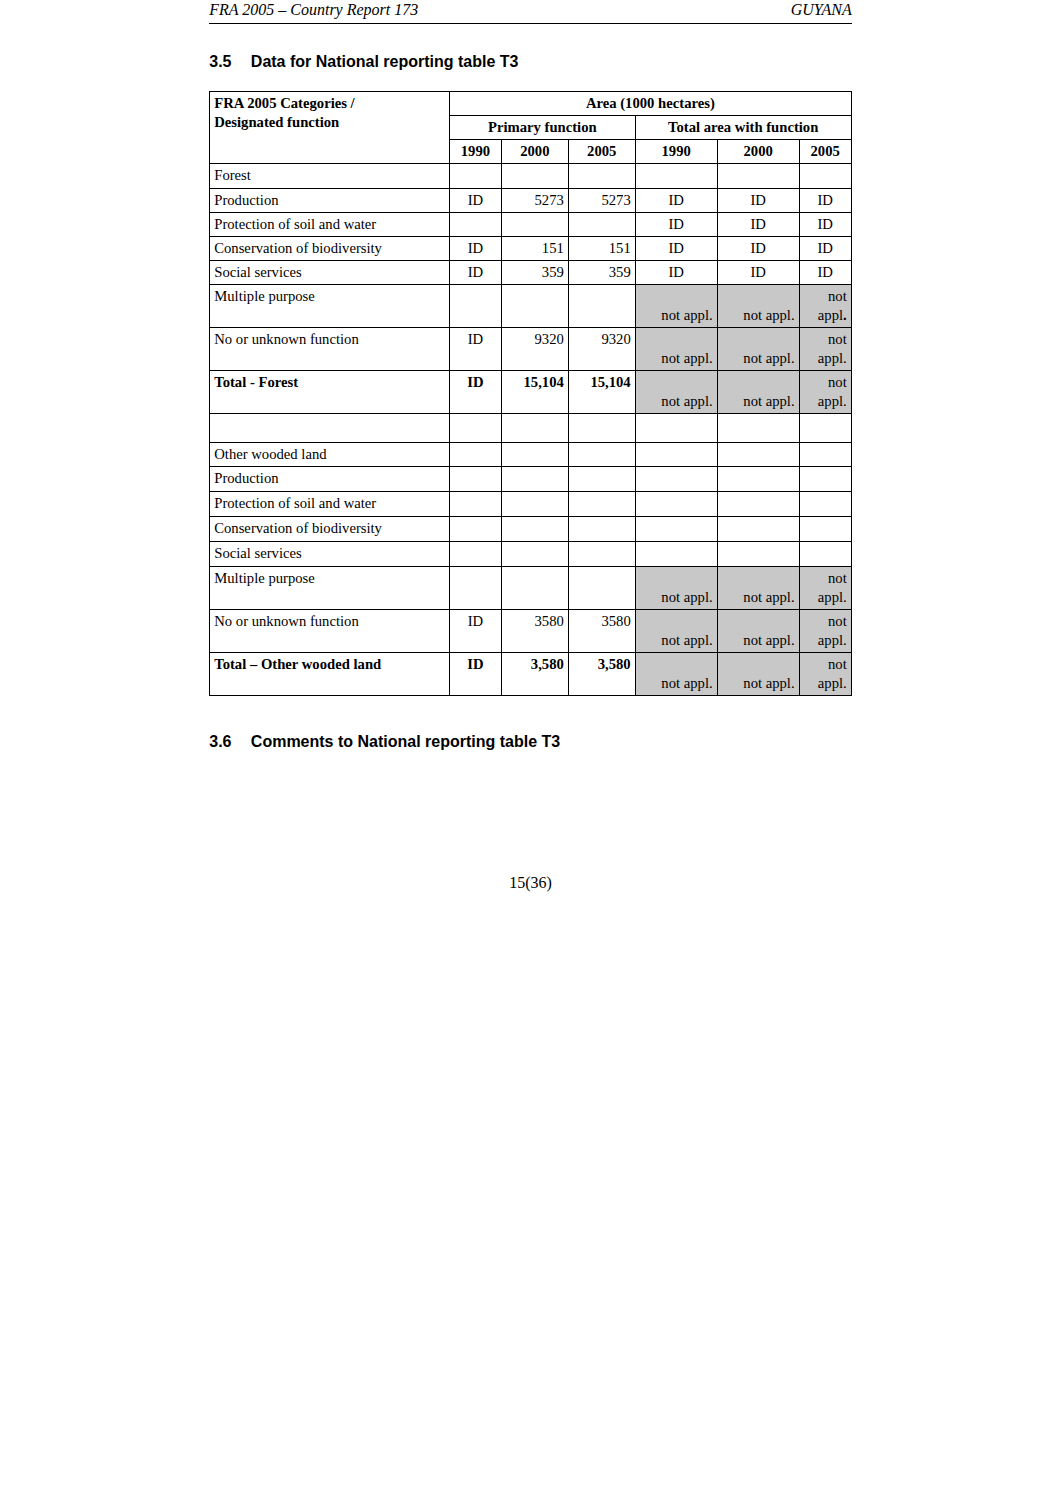FRA 2005 – Country Report 173 GUYANA
3.5 Data for National reporting table T3
| FRA 2005 Categories / Designated function | Area (1000 hectares) |
| --- | --- |
| Primary function | Total area with function |
| 1990 | 2000 | 2005 | 1990 | 2000 | 2005 |
| Forest | | | | | | |
| Production | ID | 5273 | 5273 | ID | ID | ID |
| Protection of soil and water | | | | ID | ID | ID |
| Conservation of biodiversity | ID | 151 | 151 | ID | ID | ID |
| Social services | ID | 359 | 359 | ID | ID | ID |
| Multiple purpose | | | | not appl. | not appl. | not appl . |
| No or unknown function | ID | 9320 | 9320 | not appl. | not appl. | not appl. |
| Total - Forest | ID | 15,104 | 15,104 | not appl. | not appl. | not appl. |
| Other wooded land | | | | | | |
| Production | | | | | | |
| Protection of soil and water | | | | | | |
| Conservation of biodiversity | | | | | | |
| Social services | | | | | | |
| Multiple purpose | | | | not appl. | not appl. | not appl. |
| No or unknown function | ID | 3580 | 3580 | not appl. | not appl. | not appl. |
| Total – Other wooded land | ID | 3,580 | 3,580 | not appl. | not appl. | not appl. |
3.6 Comments to National reporting table T3
15(36)